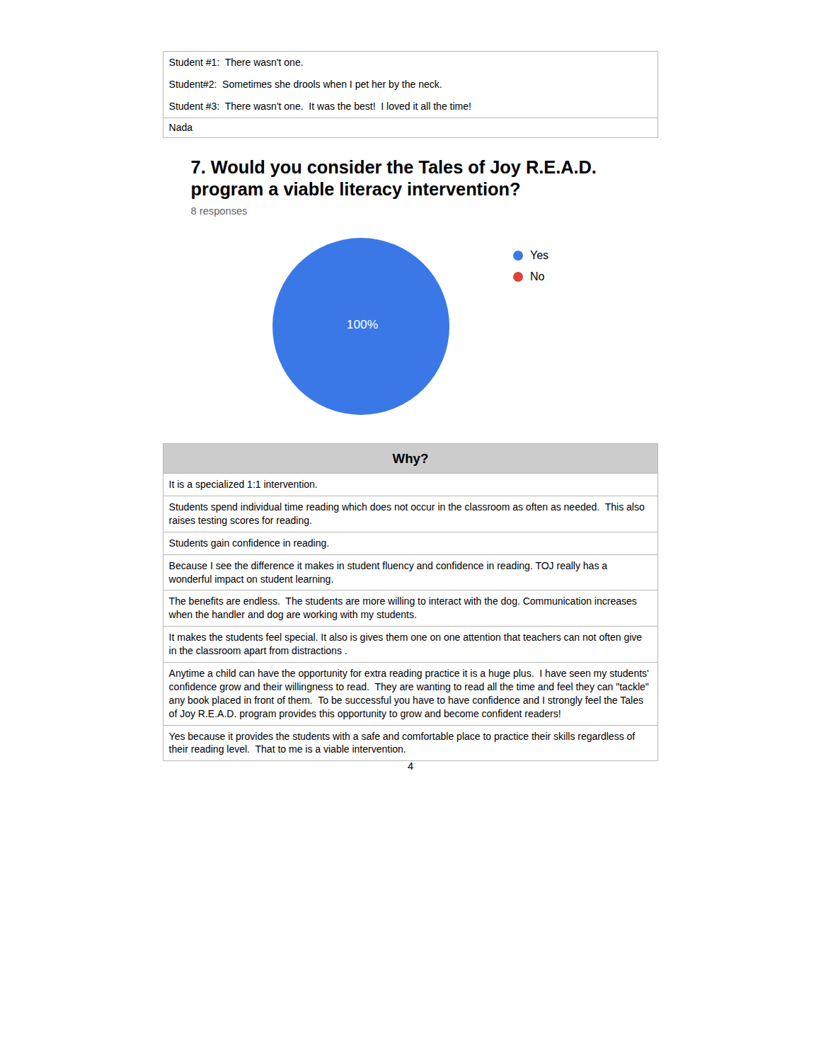| Student #1: There wasn't one. Student#2: Sometimes she drools when I pet her by the neck. Student #3: There wasn't one. It was the best! I loved it all the time! |
| Nada |
7. Would you consider the Tales of Joy R.E.A.D. program a viable literacy intervention?
8 responses
100%
Yes
No
| Why? |
| --- |
| It is a specialized 1:1 intervention. |
| Students spend individual time reading which does not occur in the classroom as often as needed. This also raises testing scores for reading. |
| Students gain confidence in reading. |
| Because I see the difference it makes in student fluency and confidence in reading. TOJ really has a wonderful impact on student learning. |
| The benefits are endless. The students are more willing to interact with the dog. Communication increases when the handler and dog are working with my students. |
| It makes the students feel special. It also is gives them one on one attention that teachers can not often give in the classroom apart from distractions . |
| Anytime a child can have the opportunity for extra reading practice it is a huge plus. I have seen my students' confidence grow and their willingness to read. They are wanting to read all the time and feel they can "tackle" any book placed in front of them. To be successful you have to have confidence and I strongly feel the Tales of Joy R.E.A.D. program provides this opportunity to grow and become confident readers! |
| Yes because it provides the students with a safe and comfortable place to practice their skills regardless of their reading level. That to me is a viable intervention. |
4